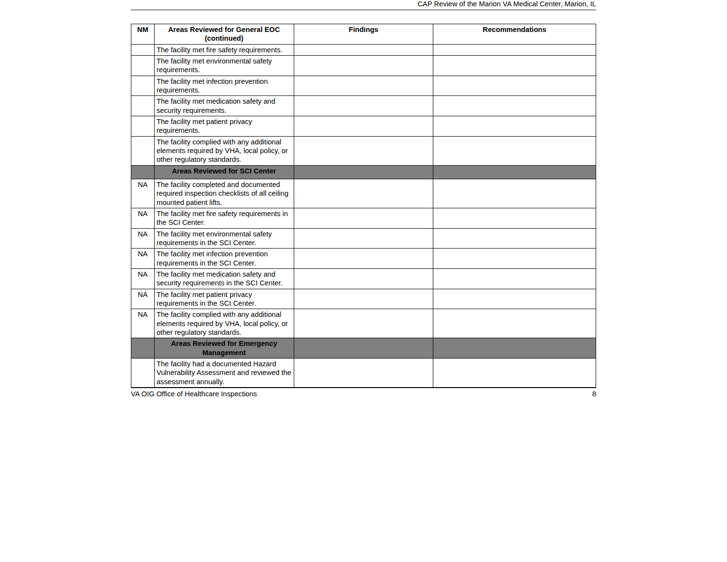CAP Review of the Marion VA Medical Center, Marion, IL
| NM | Areas Reviewed for General EOC (continued) | Findings | Recommendations |
| --- | --- | --- | --- |
| | The facility met fire safety requirements. | | |
| | The facility met environmental safety requirements. | | |
| | The facility met infection prevention requirements. | | |
| | The facility met medication safety and security requirements. | | |
| | The facility met patient privacy requirements. | | |
| | The facility complied with any additional elements required by VHA, local policy, or other regulatory standards. | | |
| | Areas Reviewed for SCI Center | | |
| NA | The facility completed and documented required inspection checklists of all ceiling mounted patient lifts. | | |
| NA | The facility met fire safety requirements in the SCI Center. | | |
| NA | The facility met environmental safety requirements in the SCI Center. | | |
| NA | The facility met infection prevention requirements in the SCI Center. | | |
| NA | The facility met medication safety and security requirements in the SCI Center. | | |
| NA | The facility met patient privacy requirements in the SCI Center. | | |
| NA | The facility complied with any additional elements required by VHA, local policy, or other regulatory standards. | | |
| | Areas Reviewed for Emergency Management | | |
| | The facility had a documented Hazard Vulnerability Assessment and reviewed the assessment annually. | | |
VA OIG Office of Healthcare Inspections
8